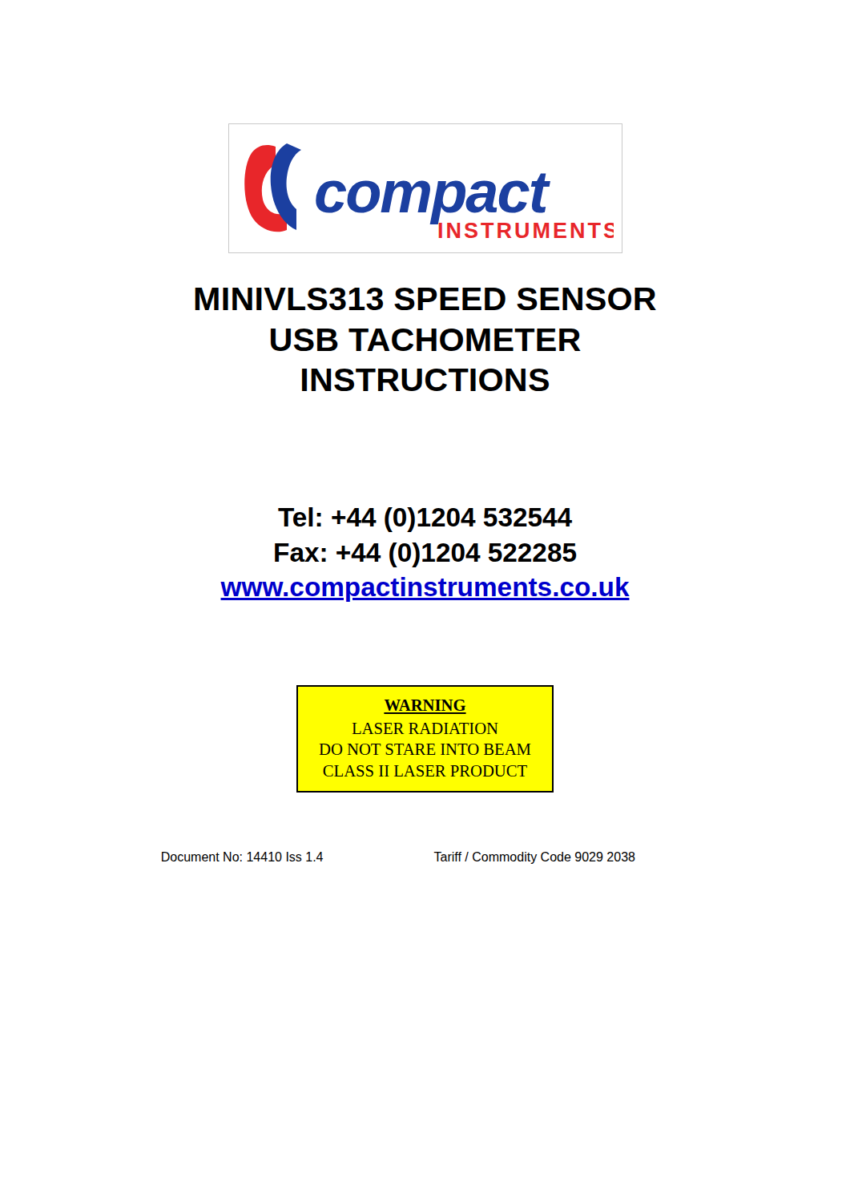compact INSTRUMENTS
MINIVLS313 SPEED SENSOR
USB TACHOMETER
INSTRUCTIONS
Tel: +44 (0)1204 532544
Fax: +44 (0)1204 522285
www.compactinstruments.co.uk
WARNING LASER RADIATION
DO NOT STARE INTO BEAM
CLASS II LASER PRODUCT
Document No: 14410 Iss 1.4
Tariff / Commodity Code 9029 2038